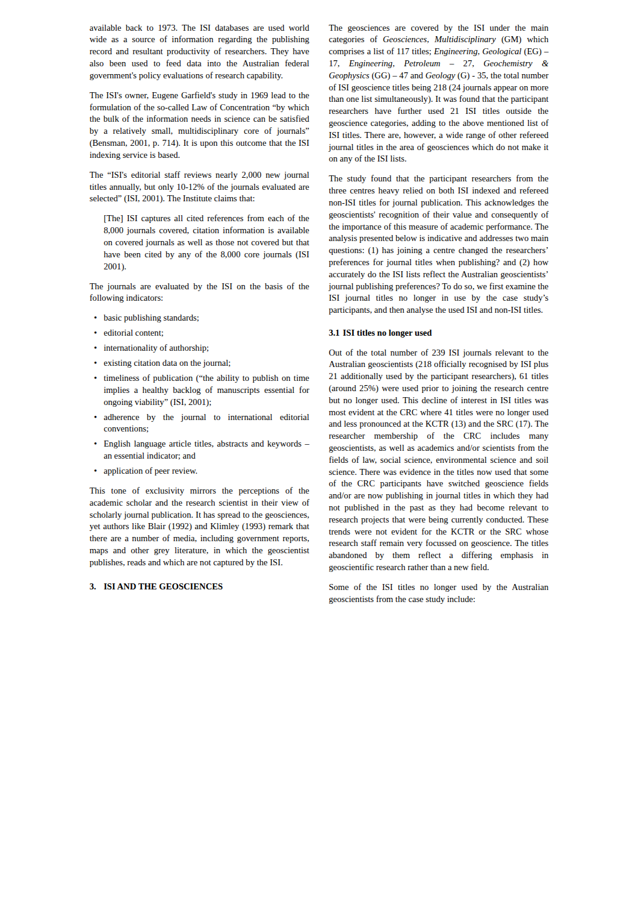available back to 1973. The ISI databases are used world wide as a source of information regarding the publishing record and resultant productivity of researchers. They have also been used to feed data into the Australian federal government's policy evaluations of research capability.
The ISI's owner, Eugene Garfield's study in 1969 lead to the formulation of the so-called Law of Concentration “by which the bulk of the information needs in science can be satisfied by a relatively small, multidisciplinary core of journals” (Bensman, 2001, p. 714). It is upon this outcome that the ISI indexing service is based.
The “ISI's editorial staff reviews nearly 2,000 new journal titles annually, but only 10-12% of the journals evaluated are selected” (ISI, 2001). The Institute claims that:
[The] ISI captures all cited references from each of the 8,000 journals covered, citation information is available on covered journals as well as those not covered but that have been cited by any of the 8,000 core journals (ISI 2001).
The journals are evaluated by the ISI on the basis of the following indicators:
basic publishing standards;
editorial content;
internationality of authorship;
existing citation data on the journal;
timeliness of publication (“the ability to publish on time implies a healthy backlog of manuscripts essential for ongoing viability” (ISI, 2001);
adherence by the journal to international editorial conventions;
English language article titles, abstracts and keywords – an essential indicator; and
application of peer review.
This tone of exclusivity mirrors the perceptions of the academic scholar and the research scientist in their view of scholarly journal publication. It has spread to the geosciences, yet authors like Blair (1992) and Klimley (1993) remark that there are a number of media, including government reports, maps and other grey literature, in which the geoscientist publishes, reads and which are not captured by the ISI.
3. ISI AND THE GEOSCIENCES
The geosciences are covered by the ISI under the main categories of Geosciences, Multidisciplinary (GM) which comprises a list of 117 titles; Engineering, Geological (EG) – 17, Engineering, Petroleum – 27, Geochemistry & Geophysics (GG) – 47 and Geology (G) - 35, the total number of ISI geoscience titles being 218 (24 journals appear on more than one list simultaneously). It was found that the participant researchers have further used 21 ISI titles outside the geoscience categories, adding to the above mentioned list of ISI titles. There are, however, a wide range of other refereed journal titles in the area of geosciences which do not make it on any of the ISI lists.
The study found that the participant researchers from the three centres heavy relied on both ISI indexed and refereed non-ISI titles for journal publication. This acknowledges the geoscientists' recognition of their value and consequently of the importance of this measure of academic performance. The analysis presented below is indicative and addresses two main questions: (1) has joining a centre changed the researchers’ preferences for journal titles when publishing? and (2) how accurately do the ISI lists reflect the Australian geoscientists’ journal publishing preferences? To do so, we first examine the ISI journal titles no longer in use by the case study’s participants, and then analyse the used ISI and non-ISI titles.
3.1 ISI titles no longer used
Out of the total number of 239 ISI journals relevant to the Australian geoscientists (218 officially recognised by ISI plus 21 additionally used by the participant researchers), 61 titles (around 25%) were used prior to joining the research centre but no longer used. This decline of interest in ISI titles was most evident at the CRC where 41 titles were no longer used and less pronounced at the KCTR (13) and the SRC (17). The researcher membership of the CRC includes many geoscientists, as well as academics and/or scientists from the fields of law, social science, environmental science and soil science. There was evidence in the titles now used that some of the CRC participants have switched geoscience fields and/or are now publishing in journal titles in which they had not published in the past as they had become relevant to research projects that were being currently conducted. These trends were not evident for the KCTR or the SRC whose research staff remain very focussed on geoscience. The titles abandoned by them reflect a differing emphasis in geoscientific research rather than a new field.
Some of the ISI titles no longer used by the Australian geoscientists from the case study include: